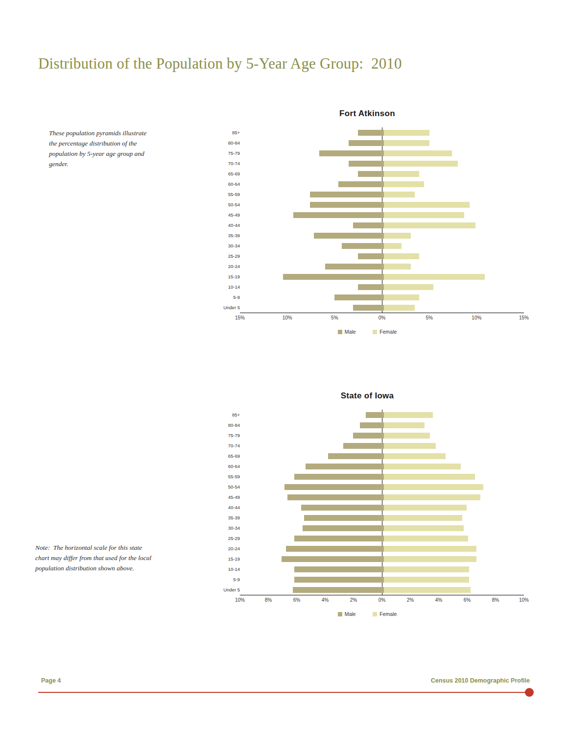Distribution of the Population by 5-Year Age Group: 2010
These population pyramids illustrate the percentage distribution of the population by 5-year age group and gender.
Note: The horizontal scale for this state chart may differ from that used for the local population distribution shown above.
Fort Atkinson
85+
80-84
75-79
70-74
65-69
60-64
55-59
50-54
45-49
40-44
35-39
30-34
25-29
20-24
15-19
10-14
5-9
Under 5
15% 10% 5% 0% 5% 10% 15%
Male Female
State of Iowa
85+
80-84
75-79
70-74
65-69
60-64
55-59
50-54
45-49
40-44
35-39
30-34
25-29
20-24
15-19
10-14
5-9
Under 5
10% 8% 6% 4% 2% 0% 2% 4% 6% 8% 10%
Male Female
Page 4
Census 2010 Demographic Profile